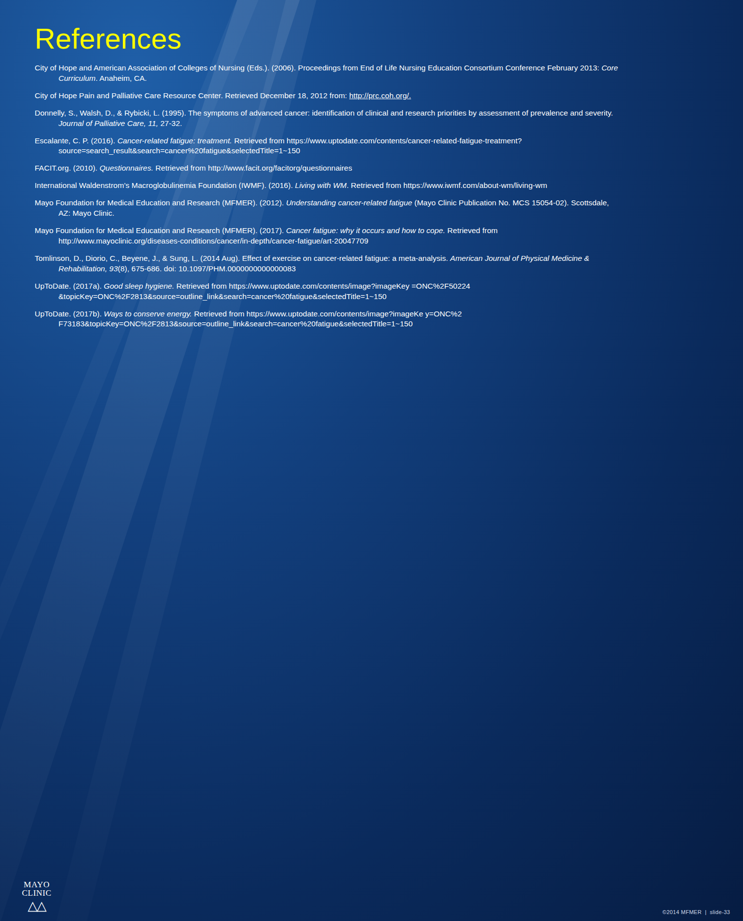References
City of Hope and American Association of Colleges of Nursing (Eds.). (2006). Proceedings from End of Life Nursing Education Consortium Conference February 2013: Core Curriculum. Anaheim, CA.
City of Hope Pain and Palliative Care Resource Center. Retrieved December 18, 2012 from: http://prc.coh.org/.
Donnelly, S., Walsh, D., & Rybicki, L. (1995). The symptoms of advanced cancer: identification of clinical and research priorities by assessment of prevalence and severity. Journal of Palliative Care, 11, 27-32.
Escalante, C. P. (2016). Cancer-related fatigue: treatment. Retrieved from https://www.uptodate.com/contents/cancer-related-fatigue-treatment?source=search_result&search=cancer%20fatigue&selectedTitle=1~150
FACIT.org. (2010). Questionnaires. Retrieved from http://www.facit.org/facitorg/questionnaires
International Waldenstrom’s Macroglobulinemia Foundation (IWMF). (2016). Living with WM. Retrieved from https://www.iwmf.com/about-wm/living-wm
Mayo Foundation for Medical Education and Research (MFMER). (2012). Understanding cancer-related fatigue (Mayo Clinic Publication No. MCS 15054-02). Scottsdale, AZ: Mayo Clinic.
Mayo Foundation for Medical Education and Research (MFMER). (2017). Cancer fatigue: why it occurs and how to cope. Retrieved from http://www.mayoclinic.org/diseases-conditions/cancer/in-depth/cancer-fatigue/art-20047709
Tomlinson, D., Diorio, C., Beyene, J., & Sung, L. (2014 Aug). Effect of exercise on cancer-related fatigue: a meta-analysis. American Journal of Physical Medicine & Rehabilitation, 93(8), 675-686. doi: 10.1097/PHM.0000000000000083
UpToDate. (2017a). Good sleep hygiene. Retrieved from https://www.uptodate.com/contents/image?imageKey =ONC%2F50224 &topicKey=ONC%2F2813&source=outline_link&search=cancer%20fatigue&selectedTitle=1~150
UpToDate. (2017b). Ways to conserve energy. Retrieved from https://www.uptodate.com/contents/image?imageKe y=ONC%2 F73183&topicKey=ONC%2F2813&source=outline_link&search=cancer%20fatigue&selectedTitle=1~150
MAYO
CLINIC
△△
©2014 MFMER | slide-33